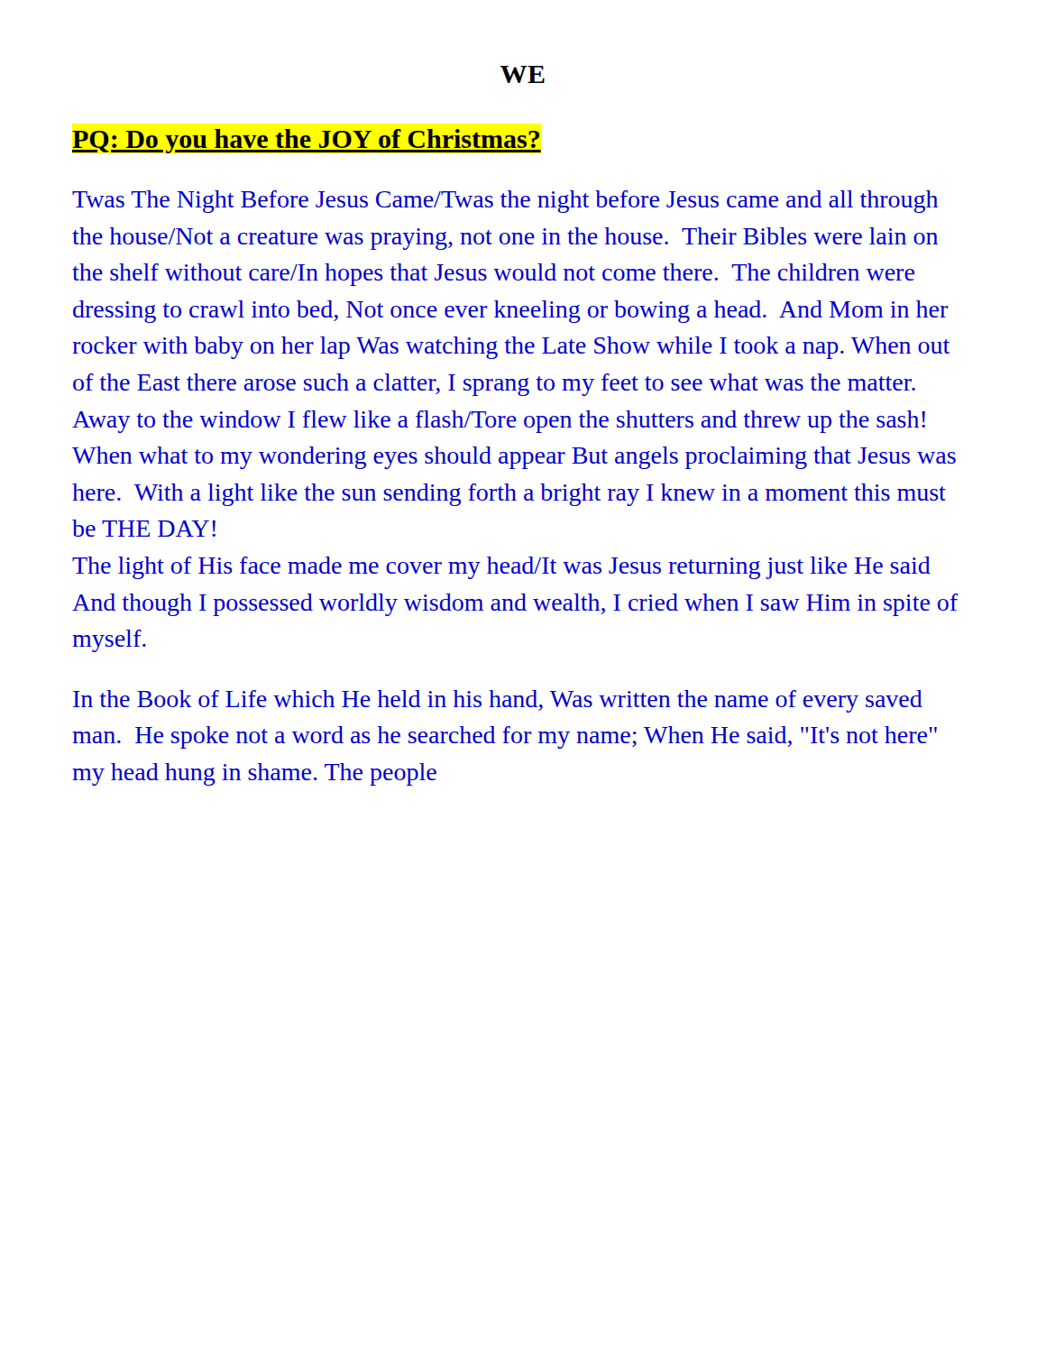WE
PQ: Do you have the JOY of Christmas?
Twas The Night Before Jesus Came/Twas the night before Jesus came and all through the house/Not a creature was praying, not one in the house. Their Bibles were lain on the shelf without care/In hopes that Jesus would not come there. The children were dressing to crawl into bed, Not once ever kneeling or bowing a head. And Mom in her rocker with baby on her lap Was watching the Late Show while I took a nap. When out of the East there arose such a clatter, I sprang to my feet to see what was the matter. Away to the window I flew like a flash/Tore open the shutters and threw up the sash! When what to my wondering eyes should appear But angels proclaiming that Jesus was here. With a light like the sun sending forth a bright ray I knew in a moment this must be THE DAY!
The light of His face made me cover my head/It was Jesus returning just like He said And though I possessed worldly wisdom and wealth, I cried when I saw Him in spite of myself.
In the Book of Life which He held in his hand, Was written the name of every saved man. He spoke not a word as he searched for my name; When He said, "It's not here" my head hung in shame. The people